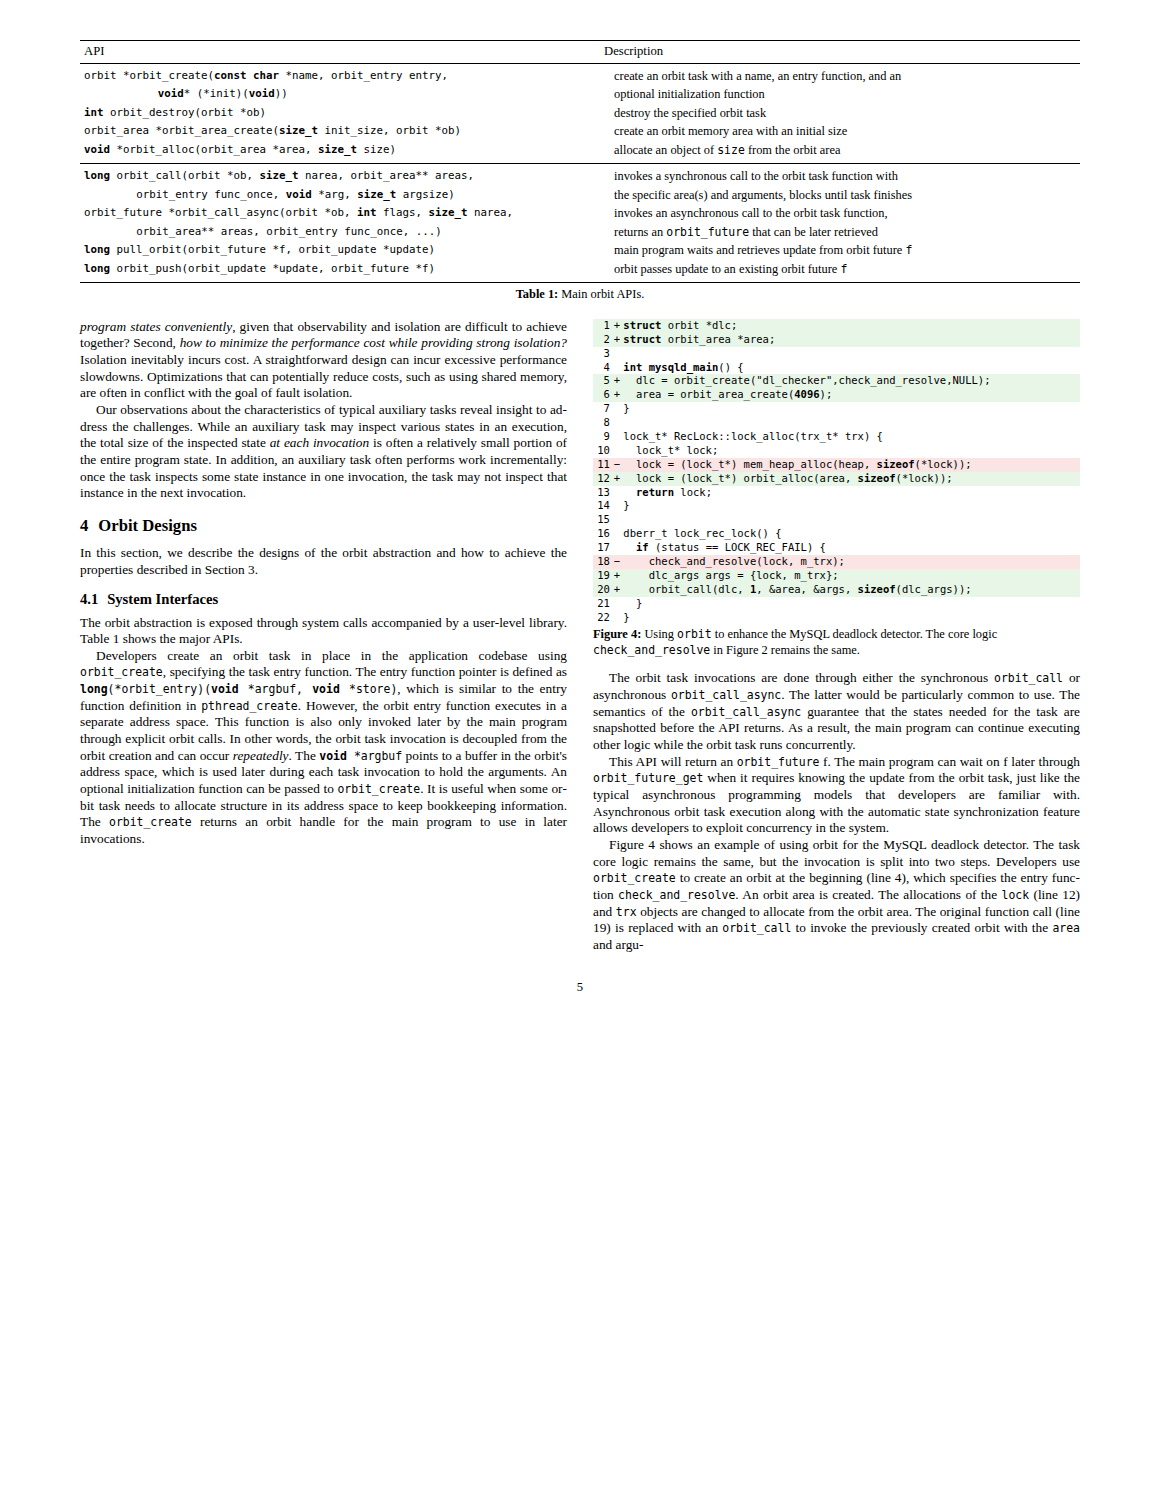| API | Description |
| --- | --- |
| orbit *orbit_create( const char *name, orbit_entry entry, | create an orbit task with a name, an entry function, and an |
| void * (*init)( void )) | optional initialization function |
| int orbit_destroy(orbit *ob) | destroy the specified orbit task |
| orbit_area *orbit_area_create( size_t init_size, orbit *ob) | create an orbit memory area with an initial size |
| void *orbit_alloc(orbit_area *area, size_t size) | allocate an object of size from the orbit area |
| long orbit_call(orbit *ob, size_t narea, orbit_area** areas, | invokes a synchronous call to the orbit task function with |
| orbit_entry func_once, void *arg, size_t argsize) | the specific area(s) and arguments, blocks until task finishes |
| orbit_future *orbit_call_async(orbit *ob, int flags, size_t narea, | invokes an asynchronous call to the orbit task function, |
| orbit_area** areas, orbit_entry func_once, ...) | returns an orbit_future that can be later retrieved |
| long pull_orbit(orbit_future *f, orbit_update *update) | main program waits and retrieves update from orbit future f |
| long orbit_push(orbit_update *update, orbit_future *f) | orbit passes update to an existing orbit future f |
Table 1: Main orbit APIs.
program states conveniently, given that observability and isolation are difficult to achieve together? Second, how to minimize the performance cost while providing strong isolation? Isolation inevitably incurs cost. A straightforward design can incur excessive performance slowdowns. Optimizations that can potentially reduce costs, such as using shared memory, are often in conflict with the goal of fault isolation.
Our observations about the characteristics of typical auxiliary tasks reveal insight to address the challenges. While an auxiliary task may inspect various states in an execution, the total size of the inspected state at each invocation is often a relatively small portion of the entire program state. In addition, an auxiliary task often performs work incrementally: once the task inspects some state instance in one invocation, the task may not inspect that instance in the next invocation.
4 Orbit Designs
In this section, we describe the designs of the orbit abstraction and how to achieve the properties described in Section 3.
4.1 System Interfaces
The orbit abstraction is exposed through system calls accompanied by a user-level library. Table 1 shows the major APIs.
Developers create an orbit task in place in the application codebase using orbit_create, specifying the task entry function. The entry function pointer is defined as long(*orbit_entry)(void *argbuf, void *store), which is similar to the entry function definition in pthread_create. However, the orbit entry function executes in a separate address space. This function is also only invoked later by the main program through explicit orbit calls. In other words, the orbit task invocation is decoupled from the orbit creation and can occur repeatedly. The void *argbuf points to a buffer in the orbit's address space, which is used later during each task invocation to hold the arguments. An optional initialization function can be passed to orbit_create. It is useful when some orbit task needs to allocate structure in its address space to keep bookkeeping information. The orbit_create returns an orbit handle for the main program to use in later invocations.
| 1 | + | struct orbit *dlc; |
| 2 | + | struct orbit_area *area; |
| 3 | | |
| 4 | | int mysqld_main () { |
| 5 | + | dlc = orbit_create("dl_checker",check_and_resolve,NULL); |
| 6 | + | area = orbit_area_create( 4096 ); |
| 7 | | } |
| 8 | | |
| 9 | | lock_t* RecLock::lock_alloc(trx_t* trx) { |
| 10 | | lock_t* lock; |
| 11 | − | lock = (lock_t*) mem_heap_alloc(heap, sizeof (*lock)); |
| 12 | + | lock = (lock_t*) orbit_alloc(area, sizeof (*lock)); |
| 13 | | return lock; |
| 14 | | } |
| 15 | | |
| 16 | | dberr_t lock_rec_lock() { |
| 17 | | if (status == LOCK_REC_FAIL) { |
| 18 | − | check_and_resolve(lock, m_trx); |
| 19 | + | dlc_args args = {lock, m_trx}; |
| 20 | + | orbit_call(dlc, 1 , &area, &args, sizeof (dlc_args)); |
| 21 | | } |
| 22 | | } |
Figure 4: Using orbit to enhance the MySQL deadlock detector. The core logic check_and_resolve in Figure 2 remains the same.
The orbit task invocations are done through either the synchronous orbit_call or asynchronous orbit_call_async. The latter would be particularly common to use. The semantics of the orbit_call_async guarantee that the states needed for the task are snapshotted before the API returns. As a result, the main program can continue executing other logic while the orbit task runs concurrently.
This API will return an orbit_future f. The main program can wait on f later through orbit_future_get when it requires knowing the update from the orbit task, just like the typical asynchronous programming models that developers are familiar with. Asynchronous orbit task execution along with the automatic state synchronization feature allows developers to exploit concurrency in the system.
Figure 4 shows an example of using orbit for the MySQL deadlock detector. The task core logic remains the same, but the invocation is split into two steps. Developers use orbit_create to create an orbit at the beginning (line 4), which specifies the entry function check_and_resolve. An orbit area is created. The allocations of the lock (line 12) and trx objects are changed to allocate from the orbit area. The original function call (line 19) is replaced with an orbit_call to invoke the previously created orbit with the area and argu-
5